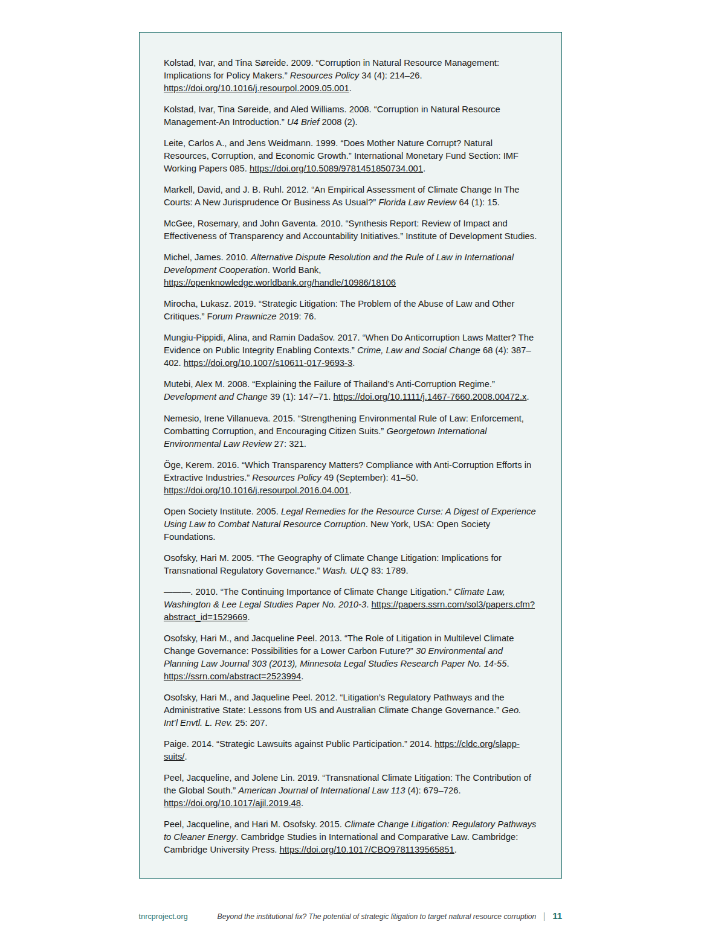Kolstad, Ivar, and Tina Søreide. 2009. “Corruption in Natural Resource Management: Implications for Policy Makers.” Resources Policy 34 (4): 214–26. https://doi.org/10.1016/j.resourpol.2009.05.001.
Kolstad, Ivar, Tina Søreide, and Aled Williams. 2008. “Corruption in Natural Resource Management-An Introduction.” U4 Brief 2008 (2).
Leite, Carlos A., and Jens Weidmann. 1999. “Does Mother Nature Corrupt? Natural Resources, Corruption, and Economic Growth.” International Monetary Fund Section: IMF Working Papers 085. https://doi.org/10.5089/9781451850734.001.
Markell, David, and J. B. Ruhl. 2012. “An Empirical Assessment of Climate Change In The Courts: A New Jurisprudence Or Business As Usual?” Florida Law Review 64 (1): 15.
McGee, Rosemary, and John Gaventa. 2010. “Synthesis Report: Review of Impact and Effectiveness of Transparency and Accountability Initiatives.” Institute of Development Studies.
Michel, James. 2010. Alternative Dispute Resolution and the Rule of Law in International Development Cooperation. World Bank, https://openknowledge.worldbank.org/handle/10986/18106
Mirocha, Lukasz. 2019. “Strategic Litigation: The Problem of the Abuse of Law and Other Critiques.” Forum Prawnicze 2019: 76.
Mungiu-Pippidi, Alina, and Ramin Dadašov. 2017. “When Do Anticorruption Laws Matter? The Evidence on Public Integrity Enabling Contexts.” Crime, Law and Social Change 68 (4): 387–402. https://doi.org/10.1007/s10611-017-9693-3.
Mutebi, Alex M. 2008. “Explaining the Failure of Thailand’s Anti-Corruption Regime.” Development and Change 39 (1): 147–71. https://doi.org/10.1111/j.1467-7660.2008.00472.x.
Nemesio, Irene Villanueva. 2015. “Strengthening Environmental Rule of Law: Enforcement, Combatting Corruption, and Encouraging Citizen Suits.” Georgetown International Environmental Law Review 27: 321.
Öge, Kerem. 2016. “Which Transparency Matters? Compliance with Anti-Corruption Efforts in Extractive Industries.” Resources Policy 49 (September): 41–50. https://doi.org/10.1016/j.resourpol.2016.04.001.
Open Society Institute. 2005. Legal Remedies for the Resource Curse: A Digest of Experience Using Law to Combat Natural Resource Corruption. New York, USA: Open Society Foundations.
Osofsky, Hari M. 2005. “The Geography of Climate Change Litigation: Implications for Transnational Regulatory Governance.” Wash. ULQ 83: 1789.
———. 2010. “The Continuing Importance of Climate Change Litigation.” Climate Law, Washington & Lee Legal Studies Paper No. 2010-3. https://papers.ssrn.com/sol3/papers.cfm?abstract_id=1529669.
Osofsky, Hari M., and Jacqueline Peel. 2013. “The Role of Litigation in Multilevel Climate Change Governance: Possibilities for a Lower Carbon Future?” 30 Environmental and Planning Law Journal 303 (2013), Minnesota Legal Studies Research Paper No. 14-55. https://ssrn.com/abstract=2523994.
Osofsky, Hari M., and Jaqueline Peel. 2012. “Litigation’s Regulatory Pathways and the Administrative State: Lessons from US and Australian Climate Change Governance.” Geo. Int’l Envtl. L. Rev. 25: 207.
Paige. 2014. “Strategic Lawsuits against Public Participation.” 2014. https://cldc.org/slapp-suits/.
Peel, Jacqueline, and Jolene Lin. 2019. “Transnational Climate Litigation: The Contribution of the Global South.” American Journal of International Law 113 (4): 679–726. https://doi.org/10.1017/ajil.2019.48.
Peel, Jacqueline, and Hari M. Osofsky. 2015. Climate Change Litigation: Regulatory Pathways to Cleaner Energy. Cambridge Studies in International and Comparative Law. Cambridge: Cambridge University Press. https://doi.org/10.1017/CBO9781139565851.
tnrcproject.org
Beyond the institutional fix? The potential of strategic litigation to target natural resource corruption | 11